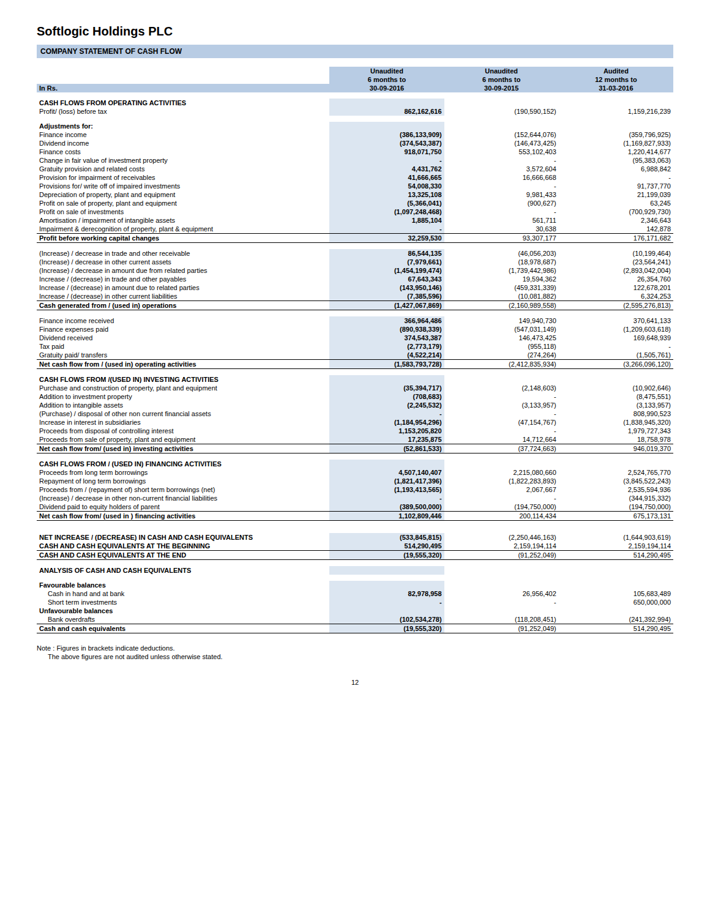Softlogic Holdings PLC
COMPANY STATEMENT OF CASH FLOW
| | Unaudited | Unaudited | Audited |
| --- | --- | --- | --- |
| | 6 months to | 6 months to | 12 months to |
| In Rs. | 30-09-2016 | 30-09-2015 | 31-03-2016 |
| CASH FLOWS FROM OPERATING ACTIVITIES | | | |
| Profit/ (loss) before tax | 862,162,616 | (190,590,152) | 1,159,216,239 |
| Adjustments for: | | | |
| Finance income | (386,133,909) | (152,644,076) | (359,796,925) |
| Dividend income | (374,543,387) | (146,473,425) | (1,169,827,933) |
| Finance costs | 918,071,750 | 553,102,403 | 1,220,414,677 |
| Change in fair value of investment property | - | - | (95,383,063) |
| Gratuity provision and related costs | 4,431,762 | 3,572,604 | 6,988,842 |
| Provision for impairment of receivables | 41,666,665 | 16,666,668 | - |
| Provisions for/ write off of impaired investments | 54,008,330 | - | 91,737,770 |
| Depreciation of property, plant and equipment | 13,325,108 | 9,981,433 | 21,199,039 |
| Profit on sale of property, plant and equipment | (5,366,041) | (900,627) | 63,245 |
| Profit on sale of investments | (1,097,248,468) | - | (700,929,730) |
| Amortisation / impairment of intangible assets | 1,885,104 | 561,711 | 2,346,643 |
| Impairment & derecognition of property, plant & equipment | - | 30,638 | 142,878 |
| Profit before working capital changes | 32,259,530 | 93,307,177 | 176,171,682 |
| (Increase) / decrease in trade and other receivable | 86,544,135 | (46,056,203) | (10,199,464) |
| (Increase) / decrease in other current assets | (7,979,661) | (18,978,687) | (23,564,241) |
| (Increase) / decrease in amount due from related parties | (1,454,199,474) | (1,739,442,986) | (2,893,042,004) |
| Increase / (decrease) in trade and other payables | 67,643,343 | 19,594,362 | 26,354,760 |
| Increase / (decrease) in amount due to related parties | (143,950,146) | (459,331,339) | 122,678,201 |
| Increase / (decrease) in other current liabilities | (7,385,596) | (10,081,882) | 6,324,253 |
| Cash generated from / (used in) operations | (1,427,067,869) | (2,160,989,558) | (2,595,276,813) |
| Finance income received | 366,964,486 | 149,940,730 | 370,641,133 |
| Finance expenses paid | (890,938,339) | (547,031,149) | (1,209,603,618) |
| Dividend received | 374,543,387 | 146,473,425 | 169,648,939 |
| Tax paid | (2,773,179) | (955,118) | - |
| Gratuity paid/ transfers | (4,522,214) | (274,264) | (1,505,761) |
| Net cash flow from / (used in) operating activities | (1,583,793,728) | (2,412,835,934) | (3,266,096,120) |
| CASH FLOWS FROM /(USED IN) INVESTING ACTIVITIES | | | |
| Purchase and construction of property, plant and equipment | (35,394,717) | (2,148,603) | (10,902,646) |
| Addition to investment property | (708,683) | - | (8,475,551) |
| Addition to intangible assets | (2,245,532) | (3,133,957) | (3,133,957) |
| (Purchase) / disposal of other non current financial assets | - | - | 808,990,523 |
| Increase in interest in subsidiaries | (1,184,954,296) | (47,154,767) | (1,838,945,320) |
| Proceeds from disposal of controlling interest | 1,153,205,820 | - | 1,979,727,343 |
| Proceeds from sale of property, plant and equipment | 17,235,875 | 14,712,664 | 18,758,978 |
| Net cash flow from/ (used in) investing activities | (52,861,533) | (37,724,663) | 946,019,370 |
| CASH FLOWS FROM / (USED IN) FINANCING ACTIVITIES | | | |
| Proceeds from long term borrowings | 4,507,140,407 | 2,215,080,660 | 2,524,765,770 |
| Repayment of long term borrowings | (1,821,417,396) | (1,822,283,893) | (3,845,522,243) |
| Proceeds from / (repayment of) short term borrowings (net) | (1,193,413,565) | 2,067,667 | 2,535,594,936 |
| (Increase) / decrease in other non-current financial liabilities | - | - | (344,915,332) |
| Dividend paid to equity holders of parent | (389,500,000) | (194,750,000) | (194,750,000) |
| Net cash flow from/ (used in ) financing activities | 1,102,809,446 | 200,114,434 | 675,173,131 |
| NET INCREASE / (DECREASE) IN CASH AND CASH EQUIVALENTS | (533,845,815) | (2,250,446,163) | (1,644,903,619) |
| CASH AND CASH EQUIVALENTS AT THE BEGINNING | 514,290,495 | 2,159,194,114 | 2,159,194,114 |
| CASH AND CASH EQUIVALENTS AT THE END | (19,555,320) | (91,252,049) | 514,290,495 |
| ANALYSIS OF CASH AND CASH EQUIVALENTS | | | |
| Favourable balances | | | |
| Cash in hand and at bank | 82,978,958 | 26,956,402 | 105,683,489 |
| Short term investments | - | - | 650,000,000 |
| Unfavourable balances | | | |
| Bank overdrafts | (102,534,278) | (118,208,451) | (241,392,994) |
| Cash and cash equivalents | (19,555,320) | (91,252,049) | 514,290,495 |
Note : Figures in brackets indicate deductions.
The above figures are not audited unless otherwise stated.
12